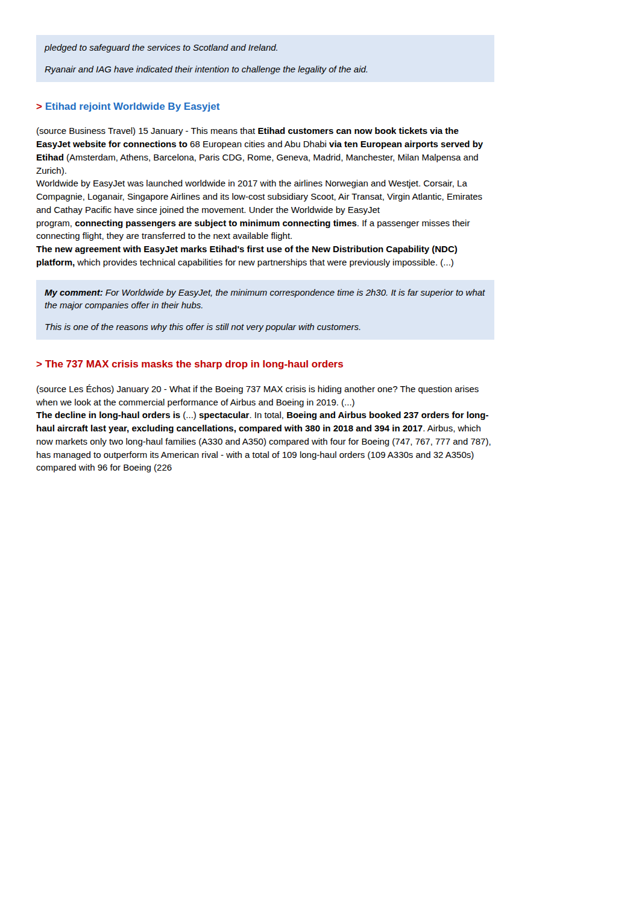pledged to safeguard the services to Scotland and Ireland.
Ryanair and IAG have indicated their intention to challenge the legality of the aid.
> Etihad rejoint Worldwide By Easyjet
(source Business Travel) 15 January - This means that Etihad customers can now book tickets via the EasyJet website for connections to 68 European cities and Abu Dhabi via ten European airports served by Etihad (Amsterdam, Athens, Barcelona, Paris CDG, Rome, Geneva, Madrid, Manchester, Milan Malpensa and Zurich).
Worldwide by EasyJet was launched worldwide in 2017 with the airlines Norwegian and Westjet. Corsair, La Compagnie, Loganair, Singapore Airlines and its low-cost subsidiary Scoot, Air Transat, Virgin Atlantic, Emirates and Cathay Pacific have since joined the movement. Under the Worldwide by EasyJet
program, connecting passengers are subject to minimum connecting times. If a passenger misses their connecting flight, they are transferred to the next available flight.
The new agreement with EasyJet marks Etihad's first use of the New Distribution Capability (NDC) platform, which provides technical capabilities for new partnerships that were previously impossible. (...)
My comment: For Worldwide by EasyJet, the minimum correspondence time is 2h30. It is far superior to what the major companies offer in their hubs.
This is one of the reasons why this offer is still not very popular with customers.
> The 737 MAX crisis masks the sharp drop in long-haul orders
(source Les Échos) January 20 - What if the Boeing 737 MAX crisis is hiding another one? The question arises when we look at the commercial performance of Airbus and Boeing in 2019. (...)
The decline in long-haul orders is (...) spectacular. In total, Boeing and Airbus booked 237 orders for long-haul aircraft last year, excluding cancellations, compared with 380 in 2018 and 394 in 2017. Airbus, which now markets only two long-haul families (A330 and A350) compared with four for Boeing (747, 767, 777 and 787), has managed to outperform its American rival - with a total of 109 long-haul orders (109 A330s and 32 A350s) compared with 96 for Boeing (226